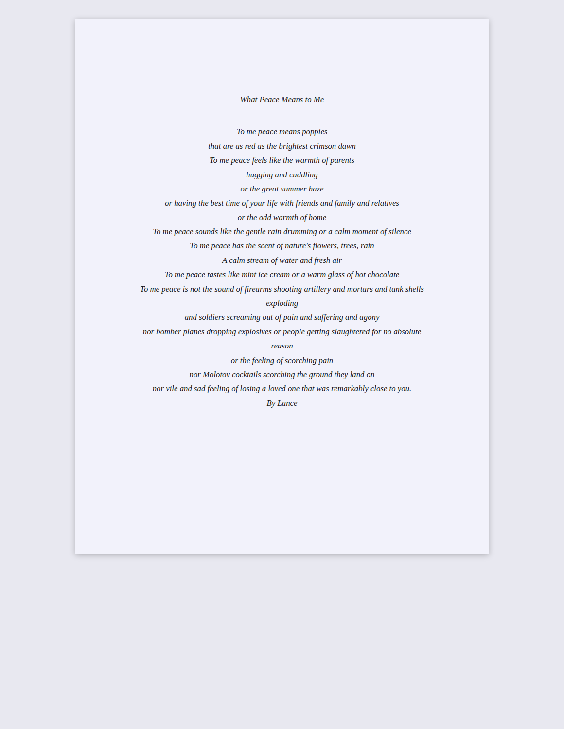What Peace Means to Me
To me peace means poppies
that are as red as the brightest crimson dawn
To me peace feels like the warmth of parents
hugging and cuddling
or the great summer haze
or having the best time of your life with friends and family and relatives
or the odd warmth of home
To me peace sounds like the gentle rain drumming or a calm moment of silence
To me peace has the scent of nature's flowers, trees, rain
A calm stream of water and fresh air
To me peace tastes like mint ice cream or a warm glass of hot chocolate
To me peace is not the sound of firearms shooting artillery and mortars and tank shells
exploding
and soldiers screaming out of pain and suffering and agony
nor bomber planes dropping explosives or people getting slaughtered for no absolute
reason
or the feeling of scorching pain
nor Molotov cocktails scorching the ground they land on
nor vile and sad feeling of losing a loved one that was remarkably close to you.
By Lance